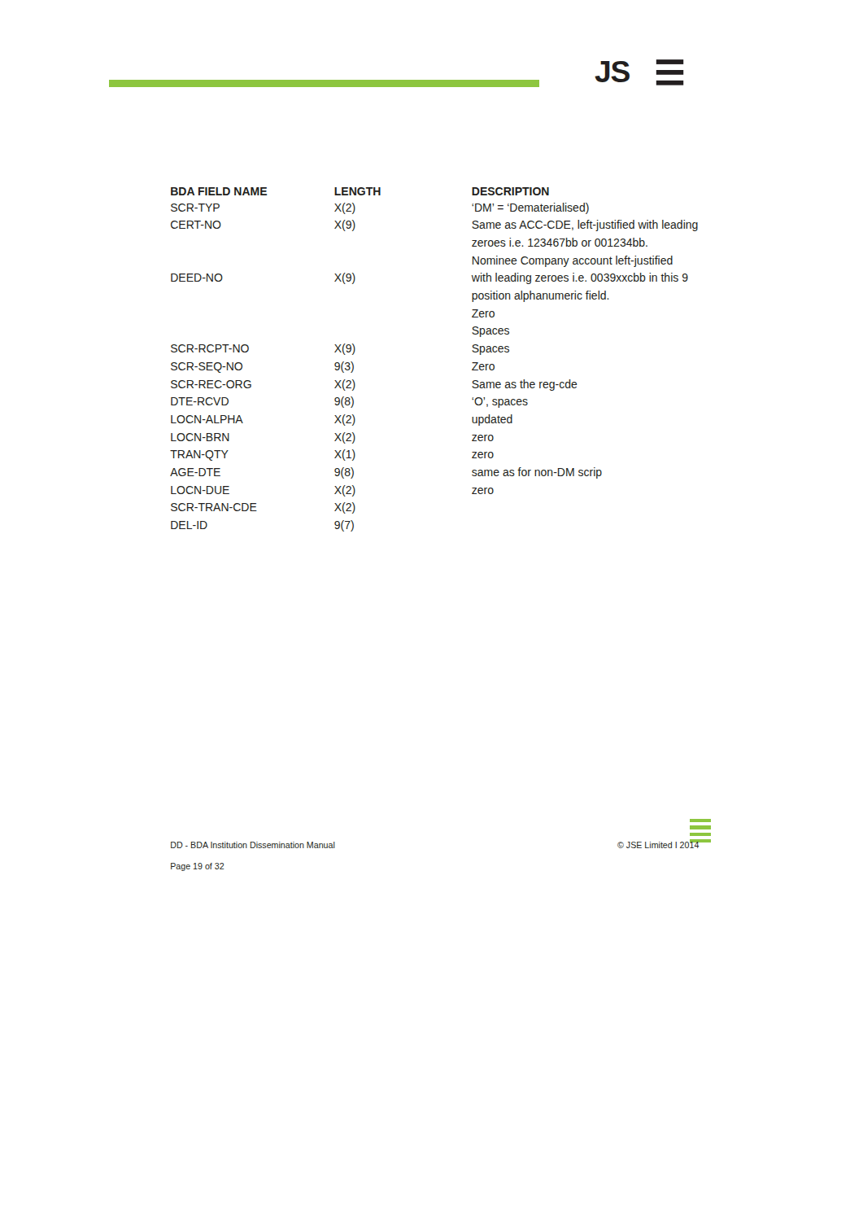JS
| BDA FIELD NAME | LENGTH | DESCRIPTION |
| --- | --- | --- |
| SCR-TYP | X(2) | ‘DM’ = ‘Dematerialised) |
| CERT-NO | X(9) | Same as ACC-CDE, left-justified with leading zeroes i.e. 123467bb or 001234bb. |
| | | Nominee Company account left-justified |
| DEED-NO | X(9) | with leading zeroes i.e. 0039xxcbb in this 9 position alphanumeric field. |
| | | Zero |
| | | Spaces |
| SCR-RCPT-NO | X(9) | Spaces |
| SCR-SEQ-NO | 9(3) | Zero |
| SCR-REC-ORG | X(2) | Same as the reg-cde |
| DTE-RCVD | 9(8) | ‘O’, spaces |
| LOCN-ALPHA | X(2) | updated |
| LOCN-BRN | X(2) | zero |
| TRAN-QTY | X(1) | zero |
| AGE-DTE | 9(8) | same as for non-DM scrip |
| LOCN-DUE | X(2) | zero |
| SCR-TRAN-CDE | X(2) | |
| DEL-ID | 9(7) | |
DD - BDA Institution Dissemination Manual © JSE Limited I 2014
Page 19 of 32